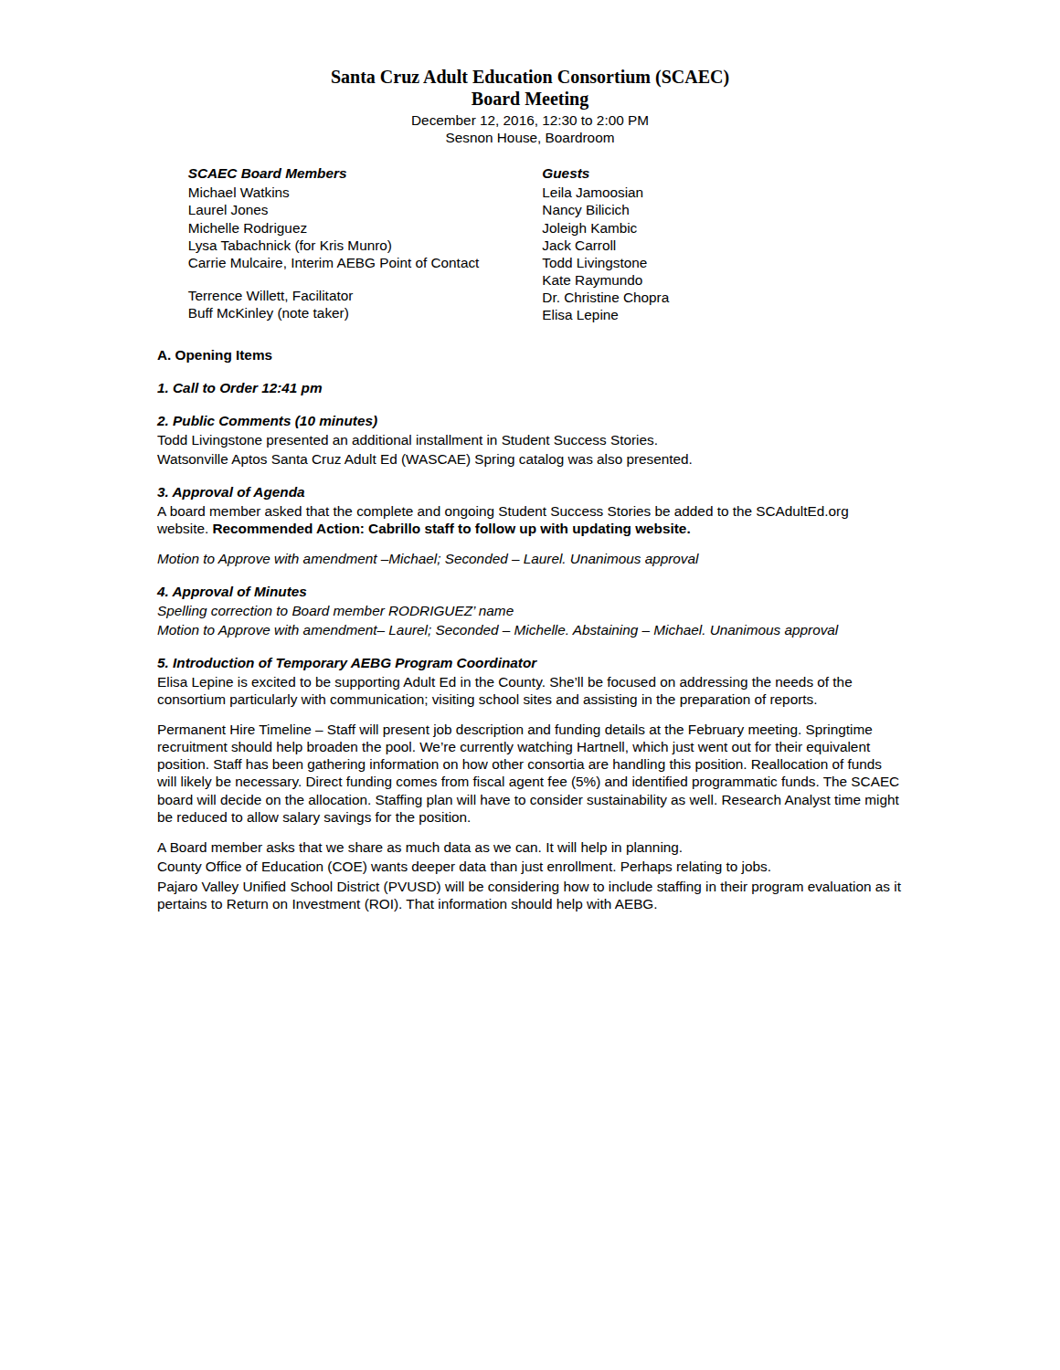Santa Cruz Adult Education Consortium (SCAEC)
Board Meeting
December 12, 2016, 12:30 to 2:00 PM
Sesnon House, Boardroom
SCAEC Board Members
Michael Watkins
Laurel Jones
Michelle Rodriguez
Lysa Tabachnick (for Kris Munro)
Carrie Mulcaire, Interim AEBG Point of Contact
Terrence Willett, Facilitator
Buff McKinley (note taker)
Guests
Leila Jamoosian
Nancy Bilicich
Joleigh Kambic
Jack Carroll
Todd Livingstone
Kate Raymundo
Dr. Christine Chopra
Elisa Lepine
A. Opening Items
1. Call to Order 12:41 pm
2. Public Comments (10 minutes)
Todd Livingstone presented an additional installment in Student Success Stories.
Watsonville Aptos Santa Cruz Adult Ed (WASCAE) Spring catalog was also presented.
3. Approval of Agenda
A board member asked that the complete and ongoing Student Success Stories be added to the SCAdultEd.org website. Recommended Action: Cabrillo staff to follow up with updating website.
Motion to Approve with amendment –Michael; Seconded – Laurel. Unanimous approval
4. Approval of Minutes
Spelling correction to Board member RODRIGUEZ’ name
Motion to Approve with amendment– Laurel; Seconded – Michelle. Abstaining – Michael. Unanimous approval
5. Introduction of Temporary AEBG Program Coordinator
Elisa Lepine is excited to be supporting Adult Ed in the County. She’ll be focused on addressing the needs of the consortium particularly with communication; visiting school sites and assisting in the preparation of reports.
Permanent Hire Timeline – Staff will present job description and funding details at the February meeting. Springtime recruitment should help broaden the pool. We’re currently watching Hartnell, which just went out for their equivalent position. Staff has been gathering information on how other consortia are handling this position. Reallocation of funds will likely be necessary. Direct funding comes from fiscal agent fee (5%) and identified programmatic funds. The SCAEC board will decide on the allocation. Staffing plan will have to consider sustainability as well. Research Analyst time might be reduced to allow salary savings for the position.
A Board member asks that we share as much data as we can. It will help in planning.
County Office of Education (COE) wants deeper data than just enrollment. Perhaps relating to jobs.
Pajaro Valley Unified School District (PVUSD) will be considering how to include staffing in their program evaluation as it pertains to Return on Investment (ROI). That information should help with AEBG.